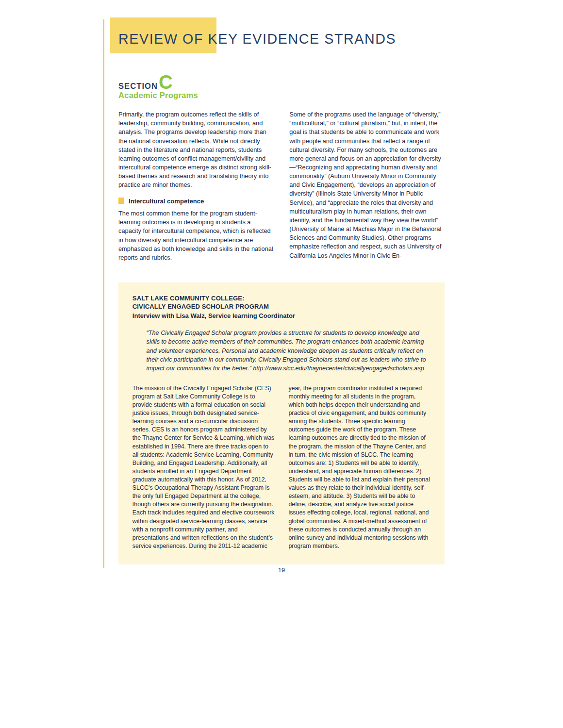REVIEW OF KEY EVIDENCE STRANDS
SECTION C Academic Programs
Primarily, the program outcomes reflect the skills of leadership, community building, communication, and analysis. The programs develop leadership more than the national conversation reflects. While not directly stated in the literature and national reports, students learning outcomes of conflict management/civility and intercultural competence emerge as distinct strong skill-based themes and research and translating theory into practice are minor themes.
Intercultural competence
The most common theme for the program student-learning outcomes is in developing in students a capacity for intercultural competence, which is reflected in how diversity and intercultural competence are emphasized as both knowledge and skills in the national reports and rubrics.
Some of the programs used the language of “diversity,” “multicultural,” or “cultural pluralism,” but, in intent, the goal is that students be able to communicate and work with people and communities that reflect a range of cultural diversity. For many schools, the outcomes are more general and focus on an appreciation for diversity—“Recognizing and appreciating human diversity and commonality” (Auburn University Minor in Community and Civic Engagement), “develops an appreciation of diversity” (Illinois State University Minor in Public Service), and “appreciate the roles that diversity and multiculturalism play in human relations, their own identity, and the fundamental way they view the world” (University of Maine at Machias Major in the Behavioral Sciences and Community Studies). Other programs emphasize reflection and respect, such as University of California Los Angeles Minor in Civic En-
SALT LAKE COMMUNITY COLLEGE:
CIVICALLY ENGAGED SCHOLAR PROGRAM
Interview with Lisa Walz, Service learning Coordinator
“The Civically Engaged Scholar program provides a structure for students to develop knowledge and skills to become active members of their communities. The program enhances both academic learning and volunteer experiences. Personal and academic knowledge deepen as students critically reflect on their civic participation in our community. Civically Engaged Scholars stand out as leaders who strive to impact our communities for the better.” http://www.slcc.edu/thaynecenter/civicallyengagedscholars.asp
The mission of the Civically Engaged Scholar (CES) program at Salt Lake Community College is to provide students with a formal education on social justice issues, through both designated service-learning courses and a co-curricular discussion series. CES is an honors program administered by the Thayne Center for Service & Learning, which was established in 1994. There are three tracks open to all students: Academic Service-Learning, Community Building, and Engaged Leadership. Additionally, all students enrolled in an Engaged Department graduate automatically with this honor. As of 2012, SLCC’s Occupational Therapy Assistant Program is the only full Engaged Department at the college, though others are currently pursuing the designation. Each track includes required and elective coursework within designated service-learning classes, service with a nonprofit community partner, and presentations and written reflections on the student’s service experiences. During the 2011-12 academic year, the program coordinator instituted a required monthly meeting for all students in the program, which both helps deepen their understanding and practice of civic engagement, and builds community among the students. Three specific learning outcomes guide the work of the program. These learning outcomes are directly tied to the mission of the program, the mission of the Thayne Center, and in turn, the civic mission of SLCC. The learning outcomes are: 1) Students will be able to identify, understand, and appreciate human differences. 2) Students will be able to list and explain their personal values as they relate to their individual identity, self-esteem, and attitude. 3) Students will be able to define, describe, and analyze five social justice issues effecting college, local, regional, national, and global communities. A mixed-method assessment of these outcomes is conducted annually through an online survey and individual mentoring sessions with program members.
19